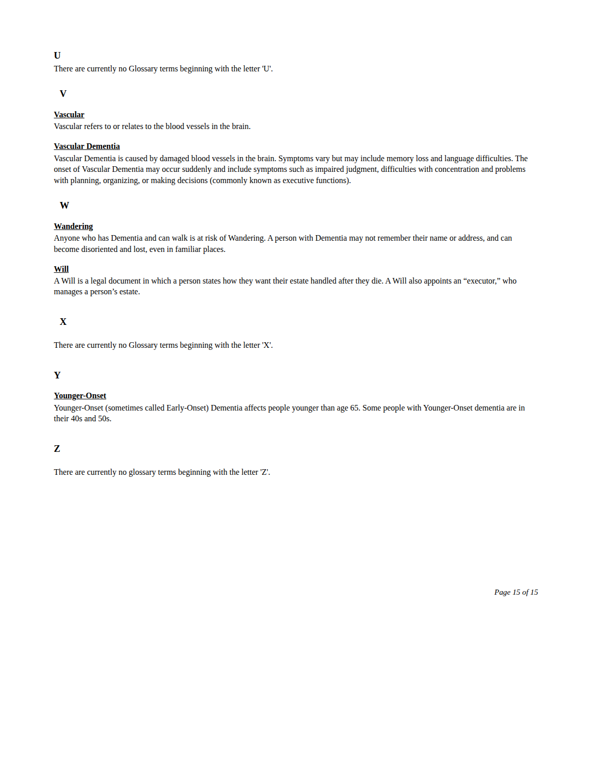U
There are currently no Glossary terms beginning with the letter 'U'.
V
Vascular
Vascular refers to or relates to the blood vessels in the brain.
Vascular Dementia
Vascular Dementia is caused by damaged blood vessels in the brain. Symptoms vary but may include memory loss and language difficulties. The onset of Vascular Dementia may occur suddenly and include symptoms such as impaired judgment, difficulties with concentration and problems with planning, organizing, or making decisions (commonly known as executive functions).
W
Wandering
Anyone who has Dementia and can walk is at risk of Wandering. A person with Dementia may not remember their name or address, and can become disoriented and lost, even in familiar places.
Will
A Will is a legal document in which a person states how they want their estate handled after they die. A Will also appoints an “executor,” who manages a person’s estate.
X
There are currently no Glossary terms beginning with the letter 'X'.
Y
Younger-Onset
Younger-Onset (sometimes called Early-Onset) Dementia affects people younger than age 65. Some people with Younger-Onset dementia are in their 40s and 50s.
Z
There are currently no glossary terms beginning with the letter 'Z'.
Page 15 of 15